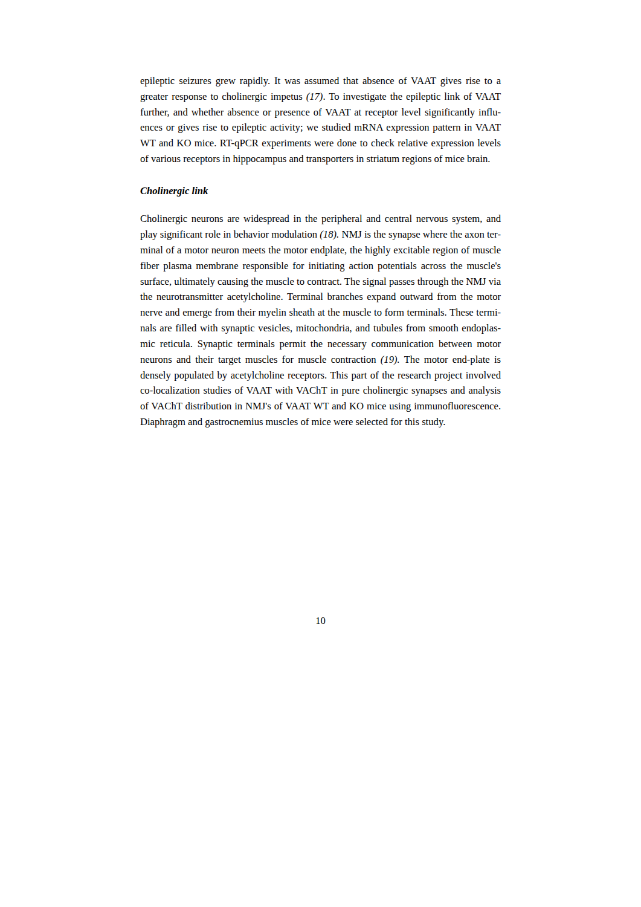epileptic seizures grew rapidly. It was assumed that absence of VAAT gives rise to a greater response to cholinergic impetus (17). To investigate the epileptic link of VAAT further, and whether absence or presence of VAAT at receptor level significantly influences or gives rise to epileptic activity; we studied mRNA expression pattern in VAAT WT and KO mice. RT-qPCR experiments were done to check relative expression levels of various receptors in hippocampus and transporters in striatum regions of mice brain.
Cholinergic link
Cholinergic neurons are widespread in the peripheral and central nervous system, and play significant role in behavior modulation (18). NMJ is the synapse where the axon terminal of a motor neuron meets the motor endplate, the highly excitable region of muscle fiber plasma membrane responsible for initiating action potentials across the muscle's surface, ultimately causing the muscle to contract. The signal passes through the NMJ via the neurotransmitter acetylcholine. Terminal branches expand outward from the motor nerve and emerge from their myelin sheath at the muscle to form terminals. These terminals are filled with synaptic vesicles, mitochondria, and tubules from smooth endoplasmic reticula. Synaptic terminals permit the necessary communication between motor neurons and their target muscles for muscle contraction (19). The motor end-plate is densely populated by acetylcholine receptors. This part of the research project involved co-localization studies of VAAT with VAChT in pure cholinergic synapses and analysis of VAChT distribution in NMJ's of VAAT WT and KO mice using immunofluorescence. Diaphragm and gastrocnemius muscles of mice were selected for this study.
10